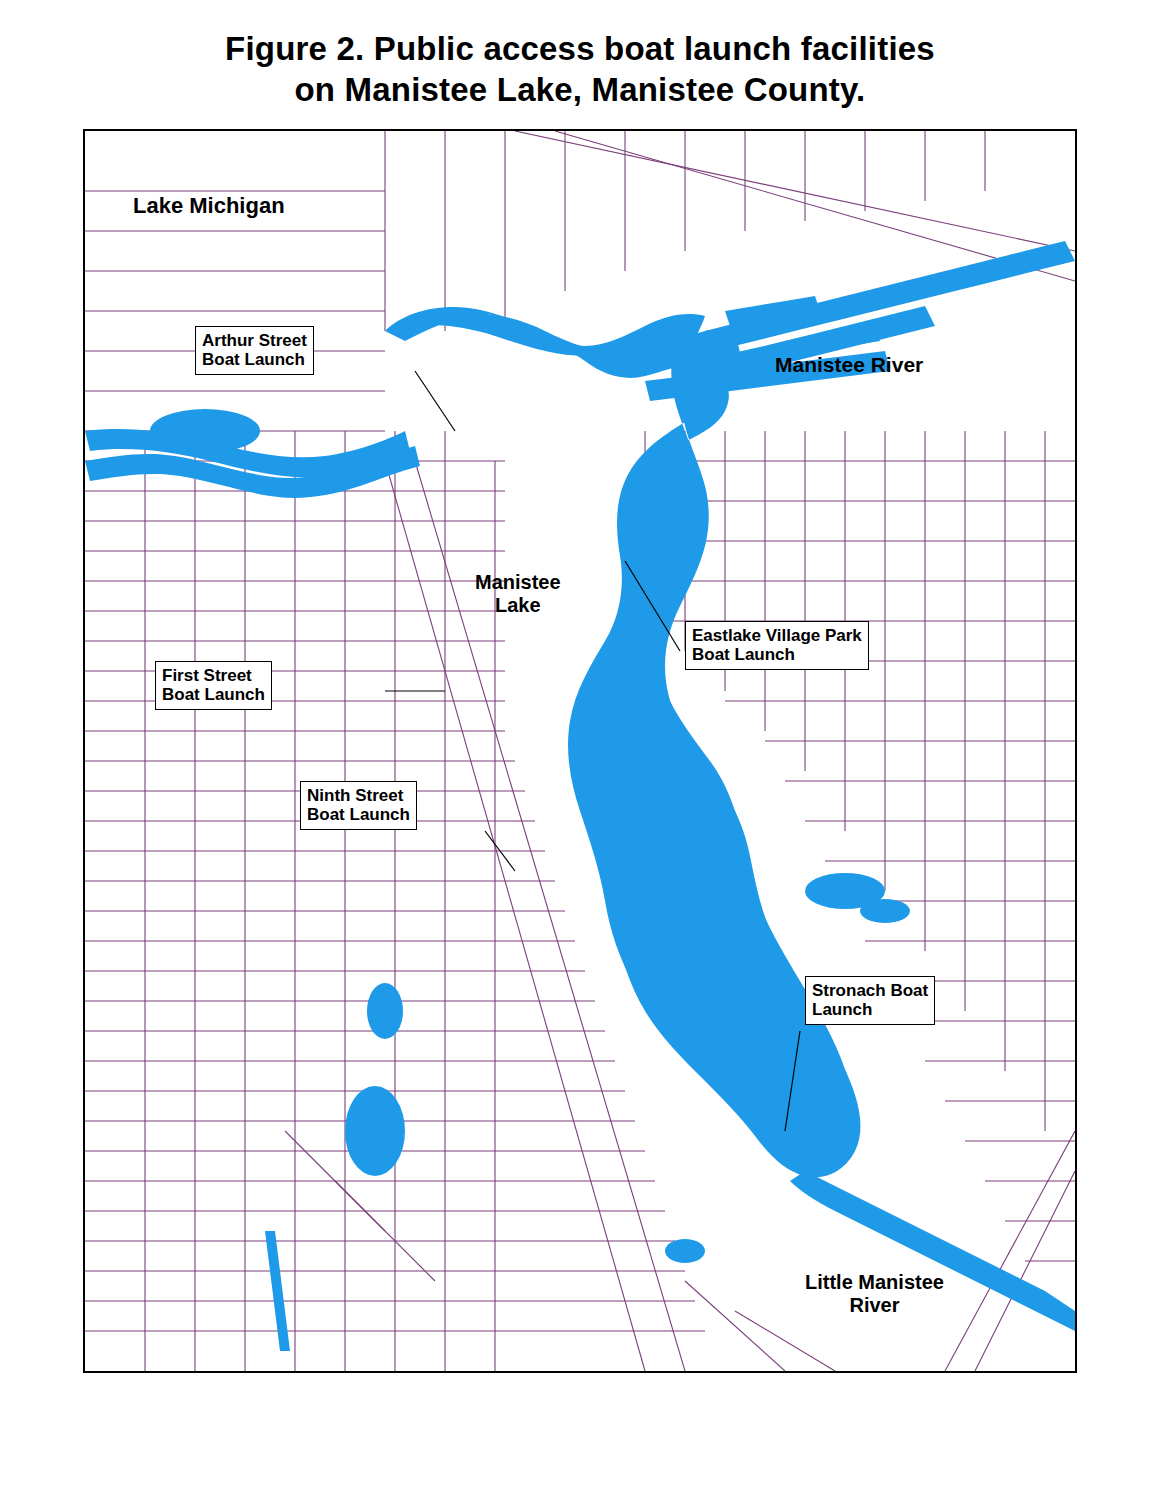Figure 2. Public access boat launch facilities
on Manistee Lake, Manistee County.
Lake Michigan
Manistee River
Manistee
Lake
Little Manistee
River
Arthur Street
Boat Launch
First Street
Boat Launch
Ninth Street
Boat Launch
Eastlake Village Park
Boat Launch
Stronach Boat
Launch